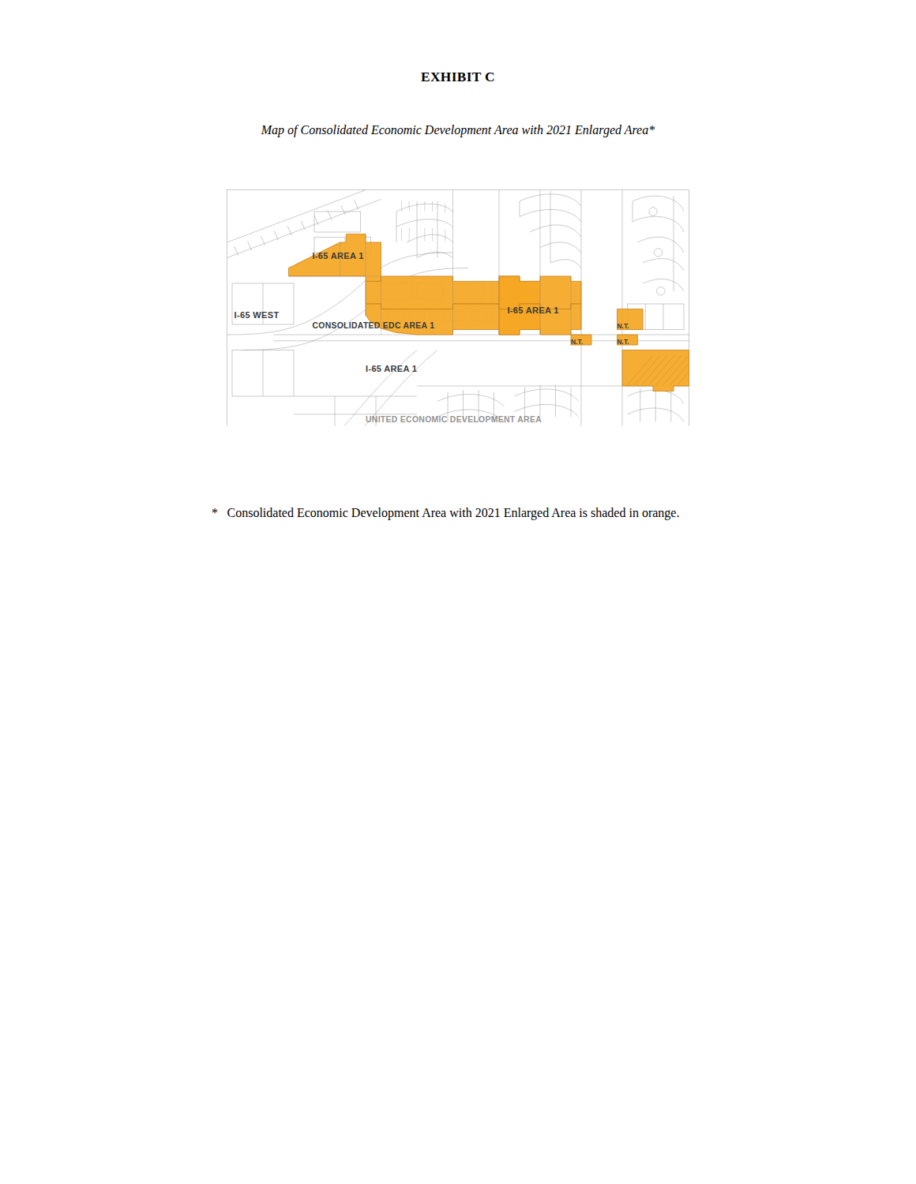EXHIBIT C
Map of Consolidated Economic Development Area with 2021 Enlarged Area*
Map of Consolidated Economic Development Area with 2021 Enlarged Area Parcel map showing the Consolidated Economic Development Area and the 2021 Enlarged Area shaded in orange, with labels I-65 Area 1, I-65 West, Consolidated EDC Area 1, N.T., and United Economic Development Area. I-65 AREA 1 I-65 WEST CONSOLIDATED EDC AREA 1 I-65 AREA 1 I-65 AREA 1 N.T. N.T. N.T. UNITED ECONOMIC DEVELOPMENT AREA
*Consolidated Economic Development Area with 2021 Enlarged Area is shaded in orange.